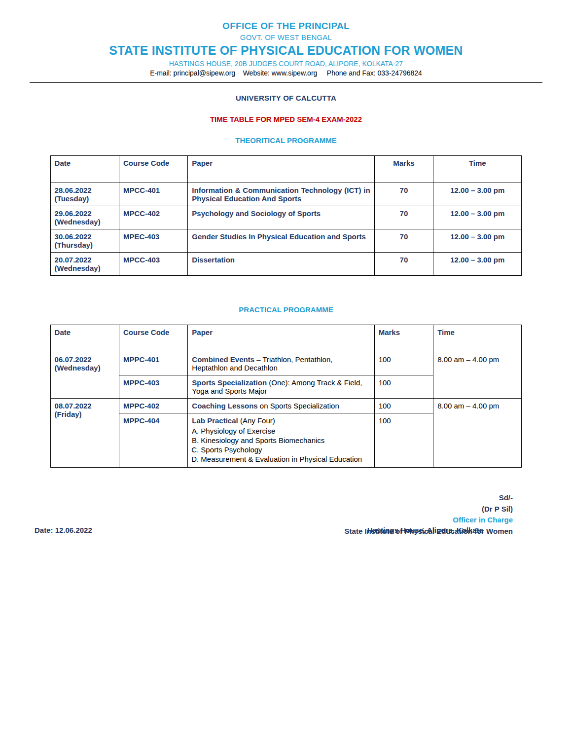OFFICE OF THE PRINCIPAL
GOVT. OF WEST BENGAL
STATE INSTITUTE OF PHYSICAL EDUCATION FOR WOMEN
HASTINGS HOUSE, 20B JUDGES COURT ROAD, ALIPORE, KOLKATA-27
E-mail: principal@sipew.org Website: www.sipew.org Phone and Fax: 033-24796824
UNIVERSITY OF CALCUTTA
TIME TABLE FOR MPED SEM-4 EXAM-2022
THEORITICAL PROGRAMME
| Date | Course Code | Paper | Marks | Time |
| --- | --- | --- | --- | --- |
| 28.06.2022 (Tuesday) | MPCC-401 | Information & Communication Technology (ICT) in Physical Education And Sports | 70 | 12.00 – 3.00 pm |
| 29.06.2022 (Wednesday) | MPCC-402 | Psychology and Sociology of Sports | 70 | 12.00 – 3.00 pm |
| 30.06.2022 (Thursday) | MPEC-403 | Gender Studies In Physical Education and Sports | 70 | 12.00 – 3.00 pm |
| 20.07.2022 (Wednesday) | MPCC-403 | Dissertation | 70 | 12.00 – 3.00 pm |
PRACTICAL PROGRAMME
| Date | Course Code | Paper | Marks | Time |
| --- | --- | --- | --- | --- |
| 06.07.2022 (Wednesday) | MPPC-401 | Combined Events – Triathlon, Pentathlon, Heptathlon and Decathlon | 100 | 8.00 am – 4.00 pm |
| MPPC-403 | Sports Specialization (One): Among Track & Field, Yoga and Sports Major | 100 |
| 08.07.2022 (Friday) | MPPC-402 | Coaching Lessons on Sports Specialization | 100 | 8.00 am – 4.00 pm |
| MPPC-404 | Lab Practical (Any Four) Physiology of Exercise Kinesiology and Sports Biomechanics Sports Psychology Measurement & Evaluation in Physical Education | 100 |
Sd/-
(Dr P Sil)
Officer in Charge
State Institute of Physical Education for Women
Date: 12.06.2022
Hastings House, Alipore, Kolkata